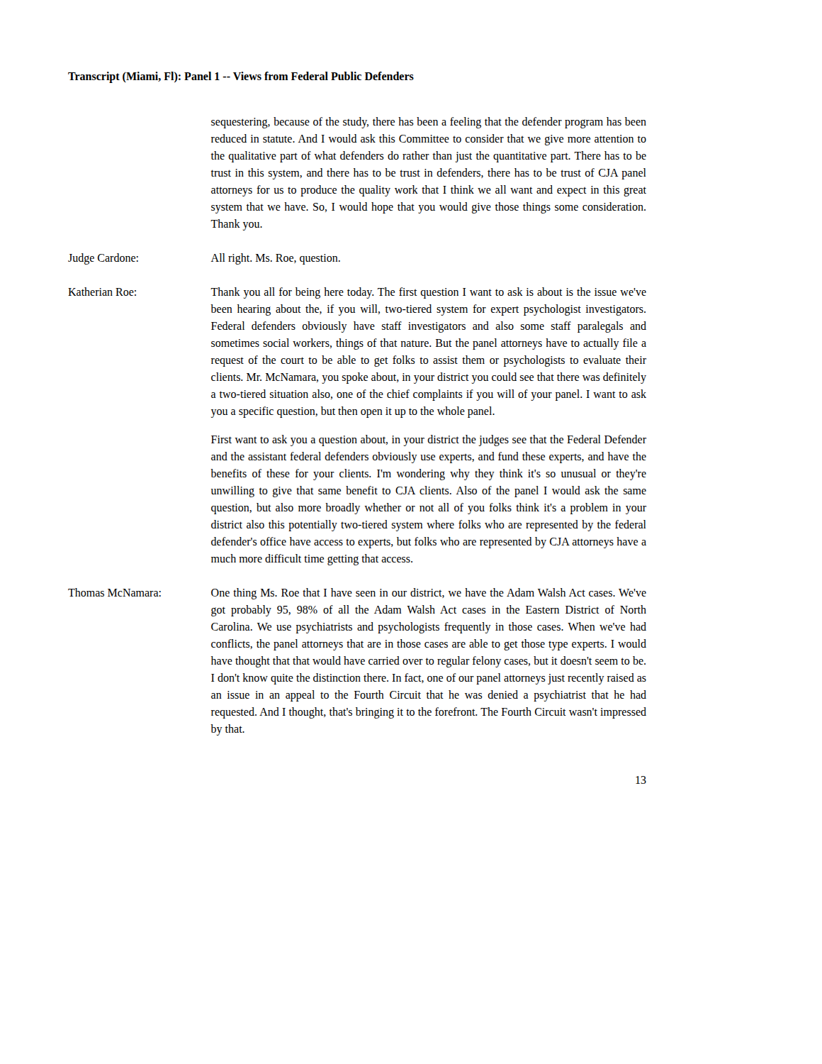Transcript (Miami, Fl): Panel 1 -- Views from Federal Public Defenders
sequestering, because of the study, there has been a feeling that the defender program has been reduced in statute. And I would ask this Committee to consider that we give more attention to the qualitative part of what defenders do rather than just the quantitative part. There has to be trust in this system, and there has to be trust in defenders, there has to be trust of CJA panel attorneys for us to produce the quality work that I think we all want and expect in this great system that we have. So, I would hope that you would give those things some consideration. Thank you.
Judge Cardone:
All right. Ms. Roe, question.
Katherian Roe:
Thank you all for being here today. The first question I want to ask is about is the issue we've been hearing about the, if you will, two-tiered system for expert psychologist investigators. Federal defenders obviously have staff investigators and also some staff paralegals and sometimes social workers, things of that nature. But the panel attorneys have to actually file a request of the court to be able to get folks to assist them or psychologists to evaluate their clients. Mr. McNamara, you spoke about, in your district you could see that there was definitely a two-tiered situation also, one of the chief complaints if you will of your panel. I want to ask you a specific question, but then open it up to the whole panel.
First want to ask you a question about, in your district the judges see that the Federal Defender and the assistant federal defenders obviously use experts, and fund these experts, and have the benefits of these for your clients. I'm wondering why they think it's so unusual or they're unwilling to give that same benefit to CJA clients. Also of the panel I would ask the same question, but also more broadly whether or not all of you folks think it's a problem in your district also this potentially two-tiered system where folks who are represented by the federal defender's office have access to experts, but folks who are represented by CJA attorneys have a much more difficult time getting that access.
Thomas McNamara:
One thing Ms. Roe that I have seen in our district, we have the Adam Walsh Act cases. We've got probably 95, 98% of all the Adam Walsh Act cases in the Eastern District of North Carolina. We use psychiatrists and psychologists frequently in those cases. When we've had conflicts, the panel attorneys that are in those cases are able to get those type experts. I would have thought that that would have carried over to regular felony cases, but it doesn't seem to be. I don't know quite the distinction there. In fact, one of our panel attorneys just recently raised as an issue in an appeal to the Fourth Circuit that he was denied a psychiatrist that he had requested. And I thought, that's bringing it to the forefront. The Fourth Circuit wasn't impressed by that.
13